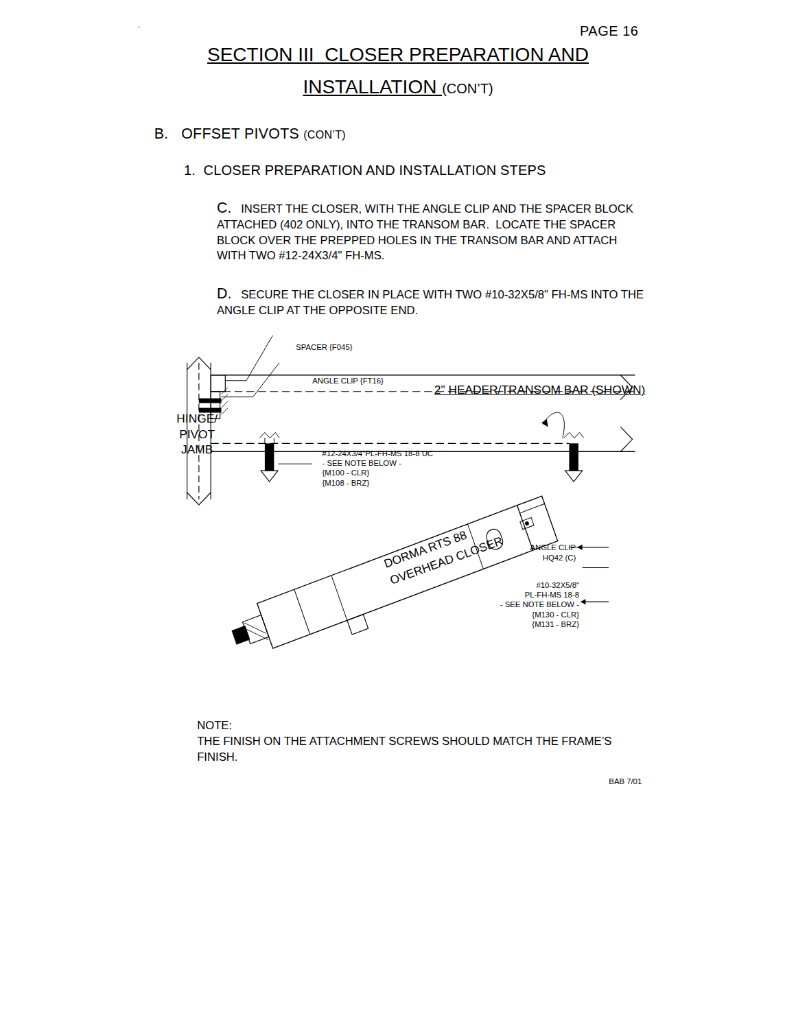.
PAGE 16
SECTION III CLOSER PREPARATION AND
INSTALLATION (CON’T)
B. OFFSET PIVOTS (CON’T)
1. CLOSER PREPARATION AND INSTALLATION STEPS
C. INSERT THE CLOSER, WITH THE ANGLE CLIP AND THE SPACER BLOCK ATTACHED (402 ONLY), INTO THE TRANSOM BAR. LOCATE THE SPACER BLOCK OVER THE PREPPED HOLES IN THE TRANSOM BAR AND ATTACH WITH TWO #12-24X3/4" FH-MS.
D. SECURE THE CLOSER IN PLACE WITH TWO #10-32X5/8" FH-MS INTO THE ANGLE CLIP AT THE OPPOSITE END.
SPACER {F045}
ANGLE CLIP {FT16}
2" HEADER/TRANSOM BAR (SHOWN)
HINGE/
PIVOT
JAMB
#12-24X3/4"PL-FH-MS 18-8 UC
- SEE NOTE BELOW -
{M100 - CLR}
{M108 - BRZ}
DORMA RTS 88
OVERHEAD CLOSER
ANGLE CLIP
HQ42 (C)
#10-32X5/8"
PL-FH-MS 18-8
- SEE NOTE BELOW -
{M130 - CLR}
{M131 - BRZ}
NOTE:
THE FINISH ON THE ATTACHMENT SCREWS SHOULD MATCH THE FRAME’S FINISH.
BAB 7/01